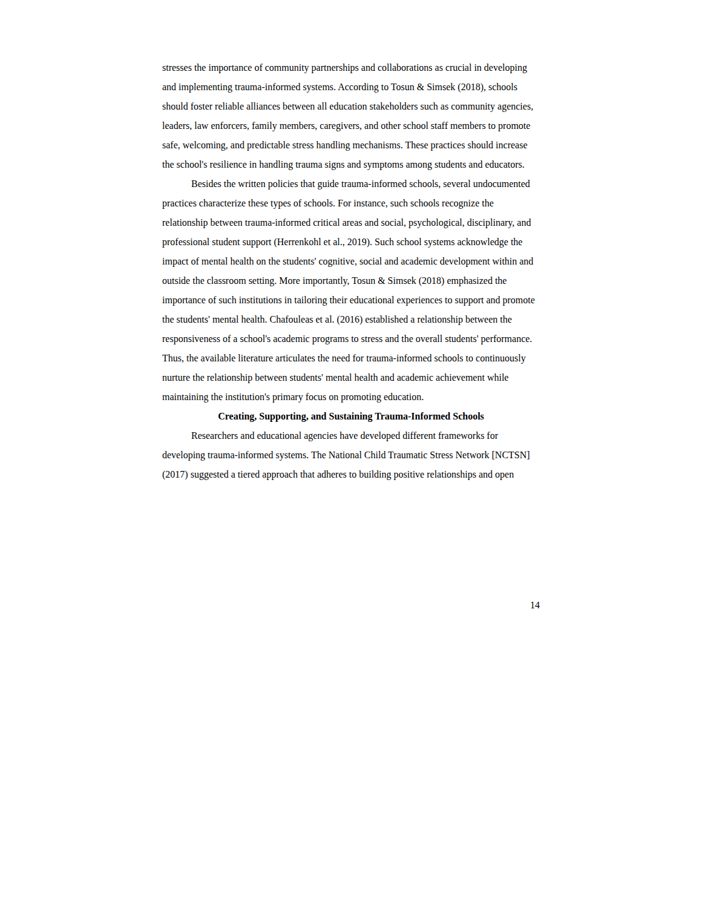stresses the importance of community partnerships and collaborations as crucial in developing and implementing trauma-informed systems. According to Tosun & Simsek (2018), schools should foster reliable alliances between all education stakeholders such as community agencies, leaders, law enforcers, family members, caregivers, and other school staff members to promote safe, welcoming, and predictable stress handling mechanisms. These practices should increase the school's resilience in handling trauma signs and symptoms among students and educators.
Besides the written policies that guide trauma-informed schools, several undocumented practices characterize these types of schools. For instance, such schools recognize the relationship between trauma-informed critical areas and social, psychological, disciplinary, and professional student support (Herrenkohl et al., 2019). Such school systems acknowledge the impact of mental health on the students' cognitive, social and academic development within and outside the classroom setting. More importantly, Tosun & Simsek (2018) emphasized the importance of such institutions in tailoring their educational experiences to support and promote the students' mental health. Chafouleas et al. (2016) established a relationship between the responsiveness of a school's academic programs to stress and the overall students' performance. Thus, the available literature articulates the need for trauma-informed schools to continuously nurture the relationship between students' mental health and academic achievement while maintaining the institution's primary focus on promoting education.
Creating, Supporting, and Sustaining Trauma-Informed Schools
Researchers and educational agencies have developed different frameworks for developing trauma-informed systems. The National Child Traumatic Stress Network [NCTSN] (2017) suggested a tiered approach that adheres to building positive relationships and open
14